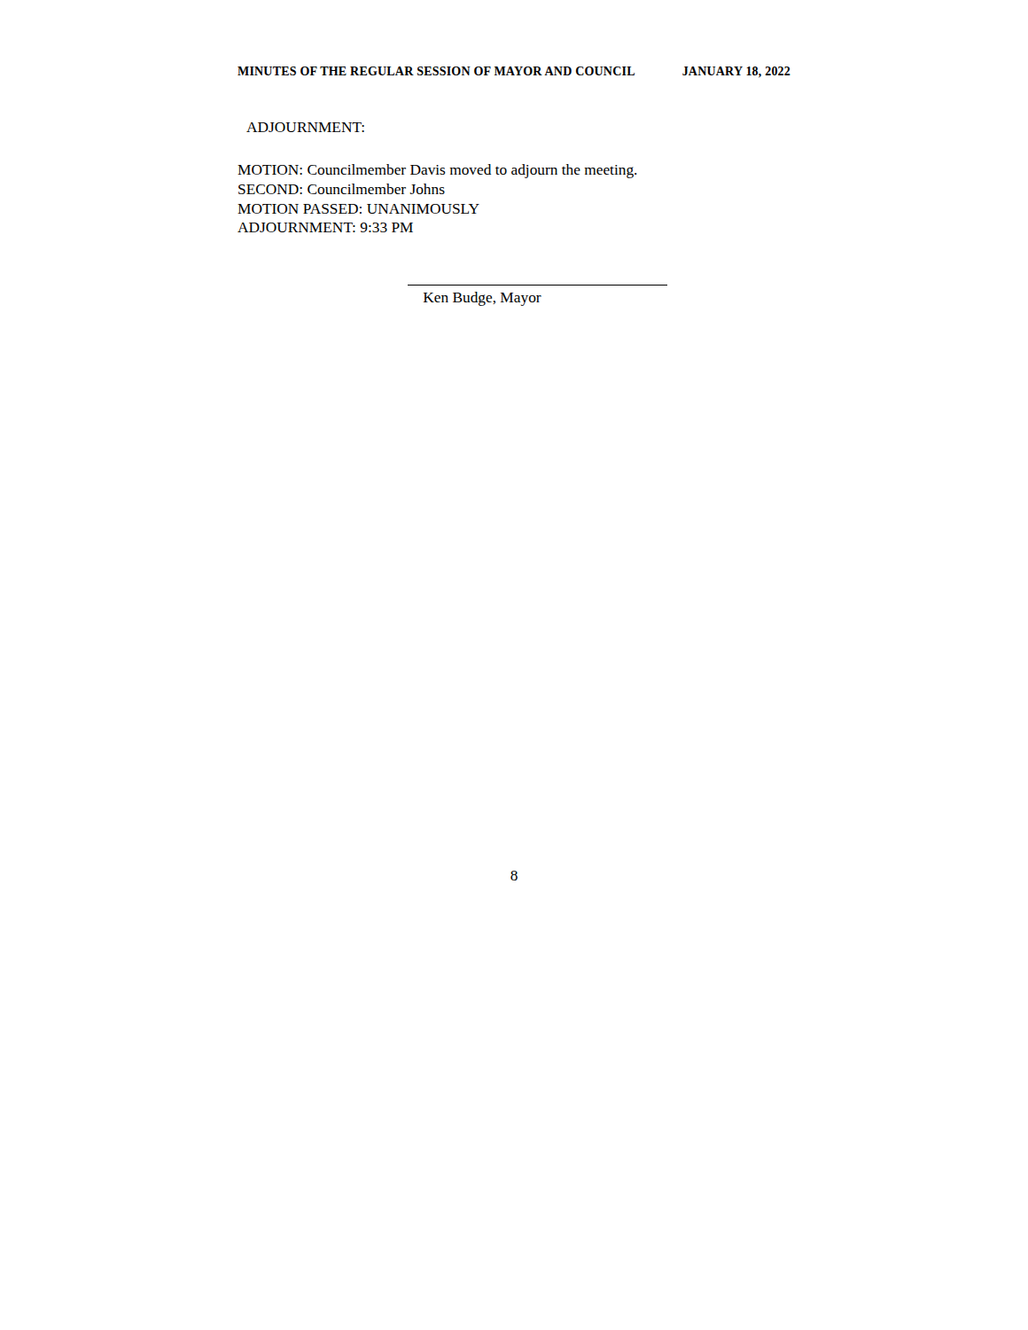Minutes of the Regular Session of Mayor and Council January 18, 2022
ADJOURNMENT:
MOTION: Councilmember Davis moved to adjourn the meeting.
SECOND: Councilmember Johns
MOTION PASSED: UNANIMOUSLY
ADJOURNMENT: 9:33 PM
Ken Budge, Mayor
8